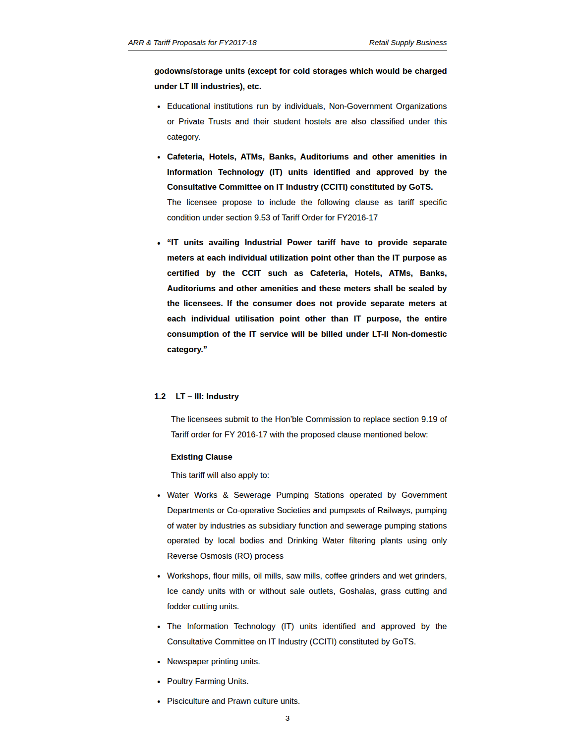ARR & Tariff Proposals for FY2017-18 Retail Supply Business
godowns/storage units (except for cold storages which would be charged under LT III industries), etc.
Educational institutions run by individuals, Non-Government Organizations or Private Trusts and their student hostels are also classified under this category.
Cafeteria, Hotels, ATMs, Banks, Auditoriums and other amenities in Information Technology (IT) units identified and approved by the Consultative Committee on IT Industry (CCITI) constituted by GoTS.
The licensee propose to include the following clause as tariff specific condition under section 9.53 of Tariff Order for FY2016-17
“IT units availing Industrial Power tariff have to provide separate meters at each individual utilization point other than the IT purpose as certified by the CCIT such as Cafeteria, Hotels, ATMs, Banks, Auditoriums and other amenities and these meters shall be sealed by the licensees. If the consumer does not provide separate meters at each individual utilisation point other than IT purpose, the entire consumption of the IT service will be billed under LT-II Non-domestic category.”
1.2 LT – III: Industry
The licensees submit to the Hon’ble Commission to replace section 9.19 of Tariff order for FY 2016-17 with the proposed clause mentioned below:
Existing Clause
This tariff will also apply to:
Water Works & Sewerage Pumping Stations operated by Government Departments or Co-operative Societies and pumpsets of Railways, pumping of water by industries as subsidiary function and sewerage pumping stations operated by local bodies and Drinking Water filtering plants using only Reverse Osmosis (RO) process
Workshops, flour mills, oil mills, saw mills, coffee grinders and wet grinders, Ice candy units with or without sale outlets, Goshalas, grass cutting and fodder cutting units.
The Information Technology (IT) units identified and approved by the Consultative Committee on IT Industry (CCITI) constituted by GoTS.
Newspaper printing units.
Poultry Farming Units.
Pisciculture and Prawn culture units.
3